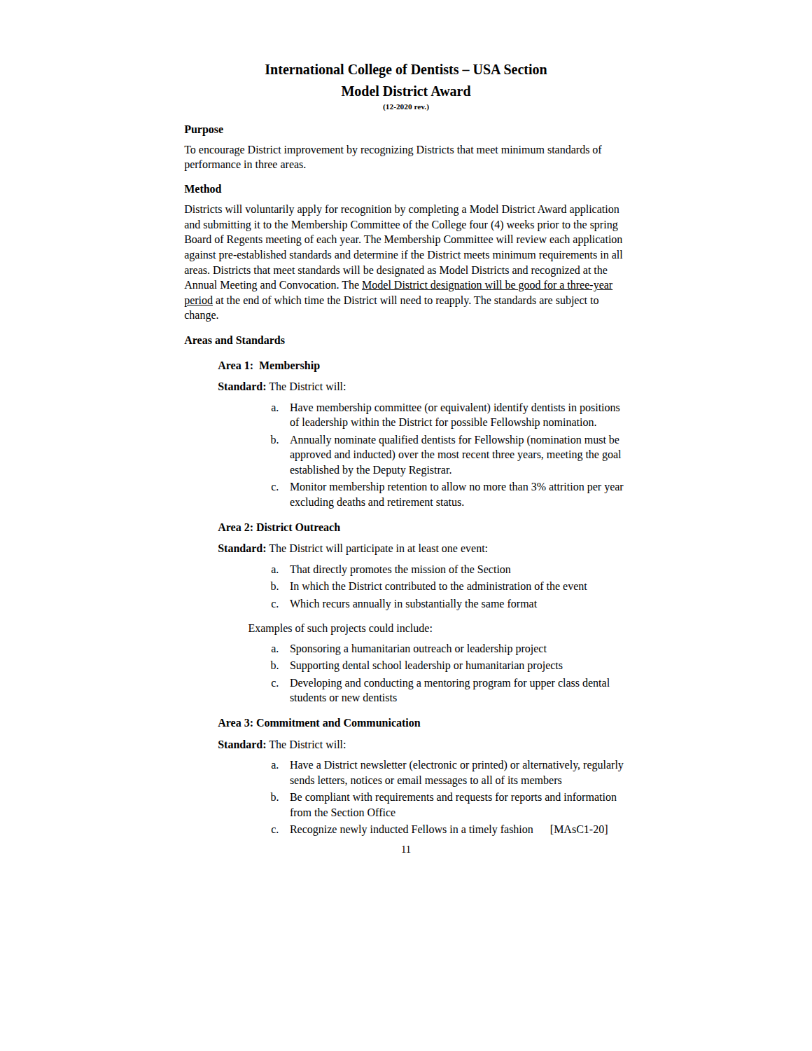International College of Dentists – USA Section
Model District Award
(12-2020 rev.)
Purpose
To encourage District improvement by recognizing Districts that meet minimum standards of performance in three areas.
Method
Districts will voluntarily apply for recognition by completing a Model District Award application and submitting it to the Membership Committee of the College four (4) weeks prior to the spring Board of Regents meeting of each year. The Membership Committee will review each application against pre-established standards and determine if the District meets minimum requirements in all areas. Districts that meet standards will be designated as Model Districts and recognized at the Annual Meeting and Convocation. The Model District designation will be good for a three-year period at the end of which time the District will need to reapply. The standards are subject to change.
Areas and Standards
Area 1: Membership
Standard: The District will:
Have membership committee (or equivalent) identify dentists in positions of leadership within the District for possible Fellowship nomination.
Annually nominate qualified dentists for Fellowship (nomination must be approved and inducted) over the most recent three years, meeting the goal established by the Deputy Registrar.
Monitor membership retention to allow no more than 3% attrition per year excluding deaths and retirement status.
Area 2: District Outreach
Standard: The District will participate in at least one event:
That directly promotes the mission of the Section
In which the District contributed to the administration of the event
Which recurs annually in substantially the same format
Examples of such projects could include:
Sponsoring a humanitarian outreach or leadership project
Supporting dental school leadership or humanitarian projects
Developing and conducting a mentoring program for upper class dental students or new dentists
Area 3: Commitment and Communication
Standard: The District will:
Have a District newsletter (electronic or printed) or alternatively, regularly sends letters, notices or email messages to all of its members
Be compliant with requirements and requests for reports and information from the Section Office
Recognize newly inducted Fellows in a timely fashion [MAsC1-20]
11